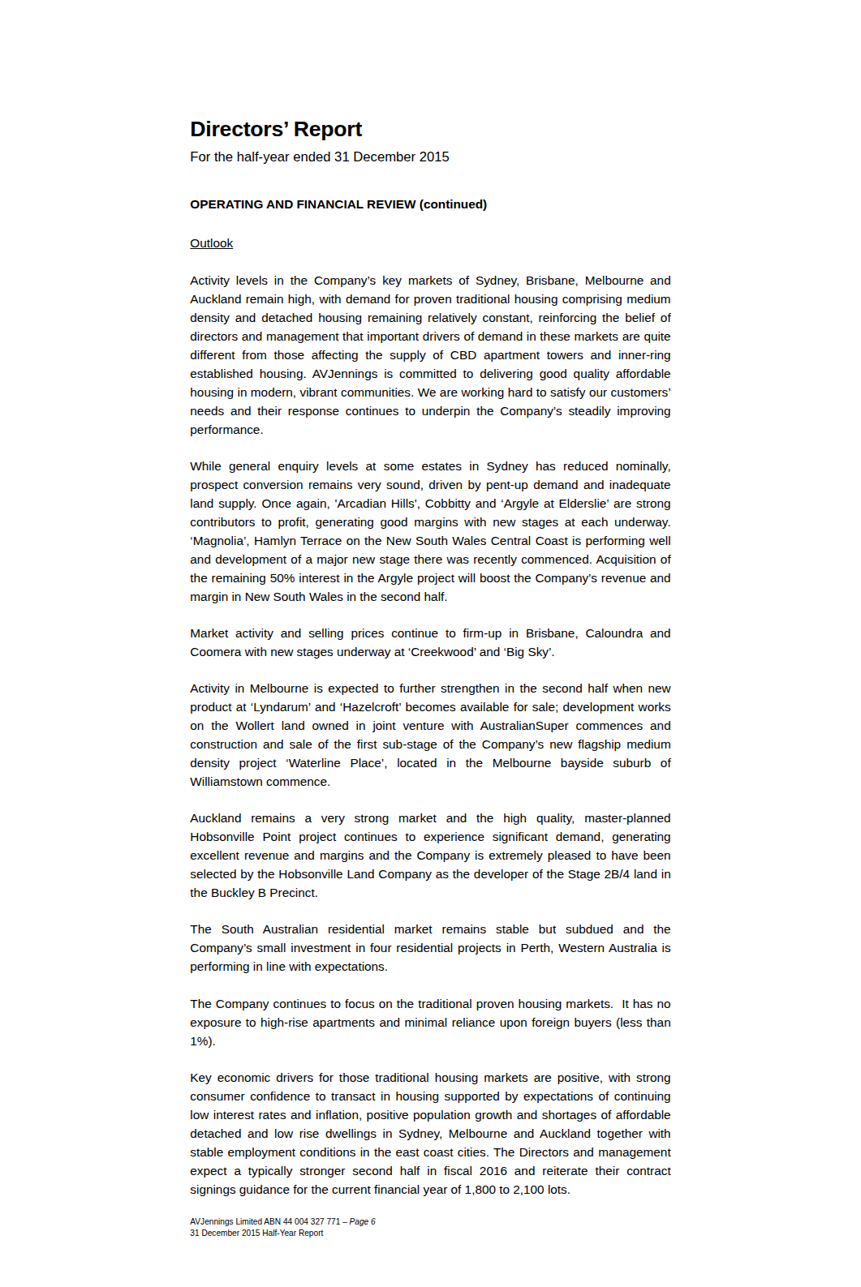Directors’ Report
For the half-year ended 31 December 2015
OPERATING AND FINANCIAL REVIEW (continued)
Outlook
Activity levels in the Company’s key markets of Sydney, Brisbane, Melbourne and Auckland remain high, with demand for proven traditional housing comprising medium density and detached housing remaining relatively constant, reinforcing the belief of directors and management that important drivers of demand in these markets are quite different from those affecting the supply of CBD apartment towers and inner-ring established housing. AVJennings is committed to delivering good quality affordable housing in modern, vibrant communities. We are working hard to satisfy our customers’ needs and their response continues to underpin the Company’s steadily improving performance.
While general enquiry levels at some estates in Sydney has reduced nominally, prospect conversion remains very sound, driven by pent-up demand and inadequate land supply. Once again, 'Arcadian Hills', Cobbitty and ‘Argyle at Elderslie’ are strong contributors to profit, generating good margins with new stages at each underway. ‘Magnolia’, Hamlyn Terrace on the New South Wales Central Coast is performing well and development of a major new stage there was recently commenced. Acquisition of the remaining 50% interest in the Argyle project will boost the Company’s revenue and margin in New South Wales in the second half.
Market activity and selling prices continue to firm-up in Brisbane, Caloundra and Coomera with new stages underway at ‘Creekwood’ and ‘Big Sky’.
Activity in Melbourne is expected to further strengthen in the second half when new product at ‘Lyndarum’ and ‘Hazelcroft’ becomes available for sale; development works on the Wollert land owned in joint venture with AustralianSuper commences and construction and sale of the first sub-stage of the Company’s new flagship medium density project ‘Waterline Place’, located in the Melbourne bayside suburb of Williamstown commence.
Auckland remains a very strong market and the high quality, master-planned Hobsonville Point project continues to experience significant demand, generating excellent revenue and margins and the Company is extremely pleased to have been selected by the Hobsonville Land Company as the developer of the Stage 2B/4 land in the Buckley B Precinct.
The South Australian residential market remains stable but subdued and the Company’s small investment in four residential projects in Perth, Western Australia is performing in line with expectations.
The Company continues to focus on the traditional proven housing markets. It has no exposure to high-rise apartments and minimal reliance upon foreign buyers (less than 1%).
Key economic drivers for those traditional housing markets are positive, with strong consumer confidence to transact in housing supported by expectations of continuing low interest rates and inflation, positive population growth and shortages of affordable detached and low rise dwellings in Sydney, Melbourne and Auckland together with stable employment conditions in the east coast cities. The Directors and management expect a typically stronger second half in fiscal 2016 and reiterate their contract signings guidance for the current financial year of 1,800 to 2,100 lots.
AVJennings Limited ABN 44 004 327 771 – Page 6
31 December 2015 Half-Year Report